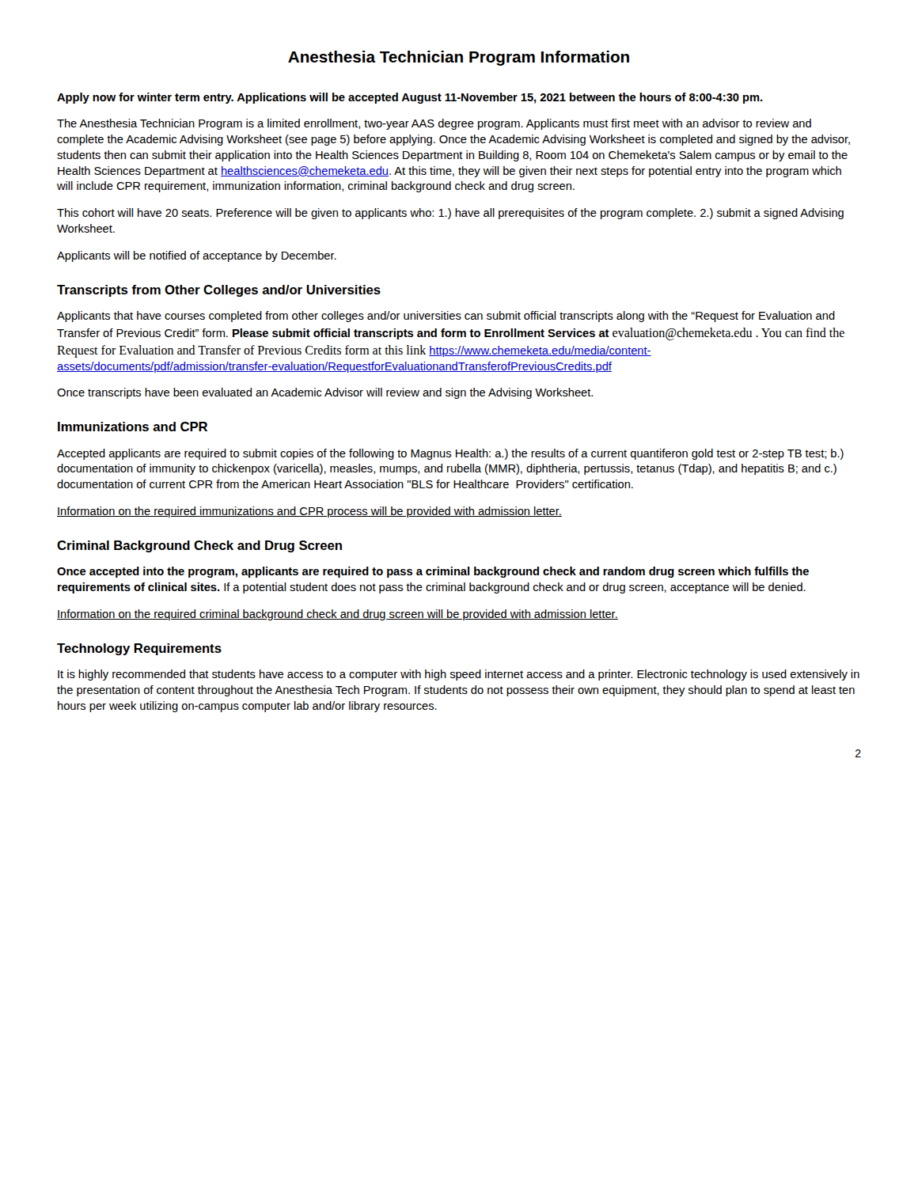Anesthesia Technician Program Information
Apply now for winter term entry. Applications will be accepted August 11-November 15, 2021 between the hours of 8:00-4:30 pm.
The Anesthesia Technician Program is a limited enrollment, two-year AAS degree program. Applicants must first meet with an advisor to review and complete the Academic Advising Worksheet (see page 5) before applying. Once the Academic Advising Worksheet is completed and signed by the advisor, students then can submit their application into the Health Sciences Department in Building 8, Room 104 on Chemeketa's Salem campus or by email to the Health Sciences Department at healthsciences@chemeketa.edu. At this time, they will be given their next steps for potential entry into the program which will include CPR requirement, immunization information, criminal background check and drug screen.
This cohort will have 20 seats. Preference will be given to applicants who: 1.) have all prerequisites of the program complete. 2.) submit a signed Advising Worksheet.
Applicants will be notified of acceptance by December.
Transcripts from Other Colleges and/or Universities
Applicants that have courses completed from other colleges and/or universities can submit official transcripts along with the “Request for Evaluation and Transfer of Previous Credit” form. Please submit official transcripts and form to Enrollment Services at evaluation@chemeketa.edu . You can find the Request for Evaluation and Transfer of Previous Credits form at this link https://www.chemeketa.edu/media/content-assets/documents/pdf/admission/transfer-evaluation/RequestforEvaluationandTransferofPreviousCredits.pdf
Once transcripts have been evaluated an Academic Advisor will review and sign the Advising Worksheet.
Immunizations and CPR
Accepted applicants are required to submit copies of the following to Magnus Health: a.) the results of a current quantiferon gold test or 2-step TB test; b.) documentation of immunity to chickenpox (varicella), measles, mumps, and rubella (MMR), diphtheria, pertussis, tetanus (Tdap), and hepatitis B; and c.) documentation of current CPR from the American Heart Association "BLS for Healthcare Providers" certification.
Information on the required immunizations and CPR process will be provided with admission letter.
Criminal Background Check and Drug Screen
Once accepted into the program, applicants are required to pass a criminal background check and random drug screen which fulfills the requirements of clinical sites. If a potential student does not pass the criminal background check and or drug screen, acceptance will be denied.
Information on the required criminal background check and drug screen will be provided with admission letter.
Technology Requirements
It is highly recommended that students have access to a computer with high speed internet access and a printer. Electronic technology is used extensively in the presentation of content throughout the Anesthesia Tech Program. If students do not possess their own equipment, they should plan to spend at least ten hours per week utilizing on-campus computer lab and/or library resources.
2